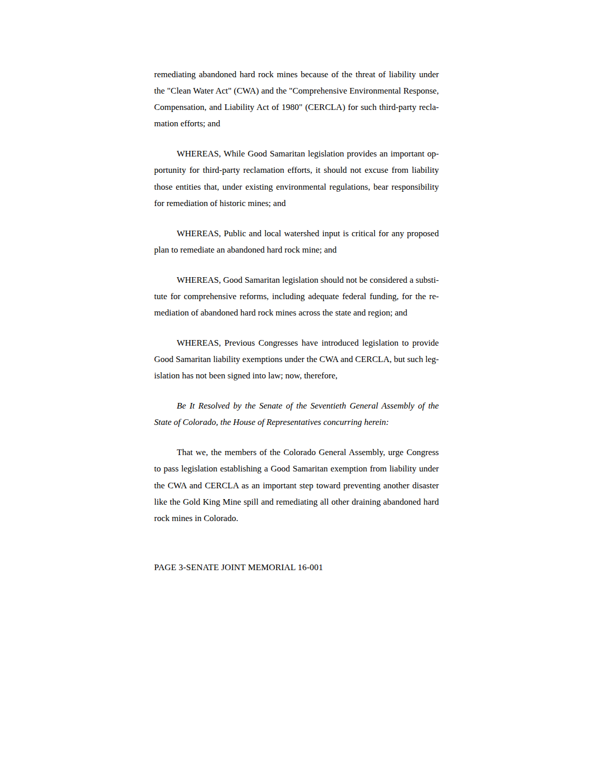remediating abandoned hard rock mines because of the threat of liability under the "Clean Water Act" (CWA) and the "Comprehensive Environmental Response, Compensation, and Liability Act of 1980" (CERCLA) for such third-party reclamation efforts; and
WHEREAS, While Good Samaritan legislation provides an important opportunity for third-party reclamation efforts, it should not excuse from liability those entities that, under existing environmental regulations, bear responsibility for remediation of historic mines; and
WHEREAS, Public and local watershed input is critical for any proposed plan to remediate an abandoned hard rock mine; and
WHEREAS, Good Samaritan legislation should not be considered a substitute for comprehensive reforms, including adequate federal funding, for the remediation of abandoned hard rock mines across the state and region; and
WHEREAS, Previous Congresses have introduced legislation to provide Good Samaritan liability exemptions under the CWA and CERCLA, but such legislation has not been signed into law; now, therefore,
Be It Resolved by the Senate of the Seventieth General Assembly of the State of Colorado, the House of Representatives concurring herein:
That we, the members of the Colorado General Assembly, urge Congress to pass legislation establishing a Good Samaritan exemption from liability under the CWA and CERCLA as an important step toward preventing another disaster like the Gold King Mine spill and remediating all other draining abandoned hard rock mines in Colorado.
PAGE 3-SENATE JOINT MEMORIAL 16-001